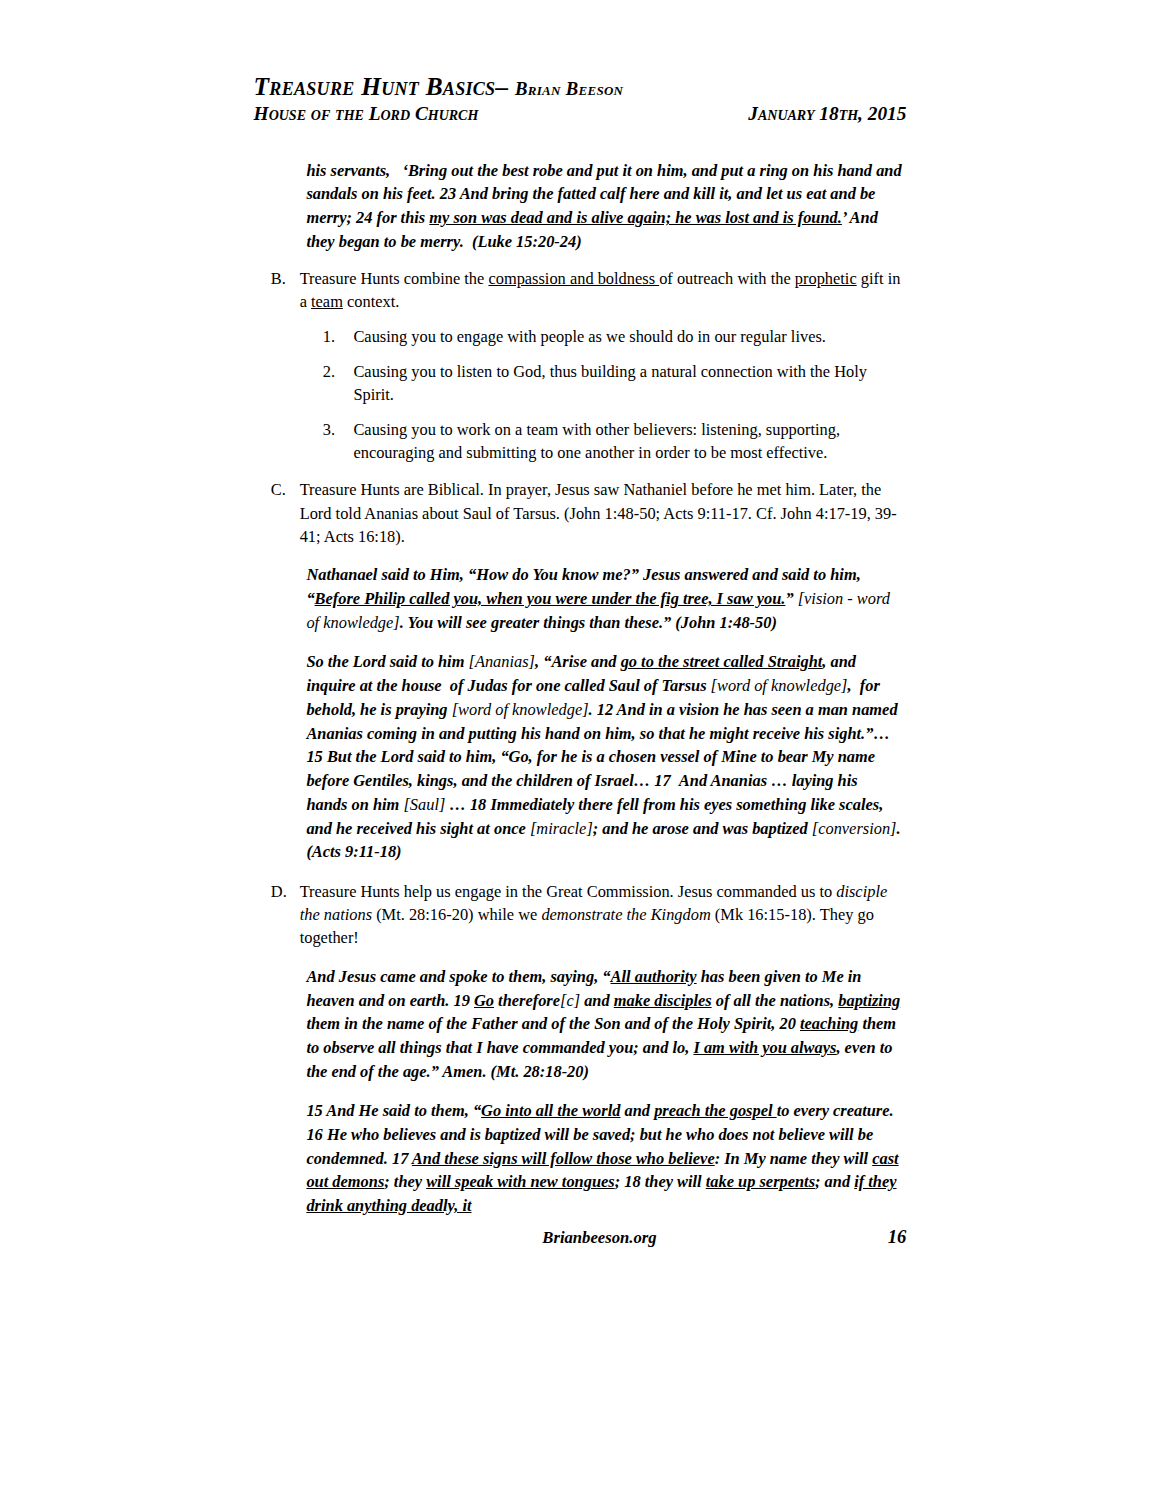Treasure Hunt Basics– Brian Beeson
House of the Lord Church January 18th, 2015
his servants, ‘Bring out the best robe and put it on him, and put a ring on his hand and sandals on his feet. 23 And bring the fatted calf here and kill it, and let us eat and be merry; 24 for this my son was dead and is alive again; he was lost and is found.’ And they began to be merry. (Luke 15:20-24)
B.
Treasure Hunts combine the compassion and boldness of outreach with the prophetic gift in a team context.
1.
Causing you to engage with people as we should do in our regular lives.
2.
Causing you to listen to God, thus building a natural connection with the Holy Spirit.
3.
Causing you to work on a team with other believers: listening, supporting, encouraging and submitting to one another in order to be most effective.
C.
Treasure Hunts are Biblical. In prayer, Jesus saw Nathaniel before he met him. Later, the Lord told Ananias about Saul of Tarsus. (John 1:48-50; Acts 9:11-17. Cf. John 4:17-19, 39-41; Acts 16:18).
Nathanael said to Him, “How do You know me?” Jesus answered and said to him, “Before Philip called you, when you were under the fig tree, I saw you.” [vision - word of knowledge]. You will see greater things than these.” (John 1:48-50)
So the Lord said to him [Ananias], “Arise and go to the street called Straight, and inquire at the house of Judas for one called Saul of Tarsus [word of knowledge], for behold, he is praying [word of knowledge]. 12 And in a vision he has seen a man named Ananias coming in and putting his hand on him, so that he might receive his sight.”… 15 But the Lord said to him, “Go, for he is a chosen vessel of Mine to bear My name before Gentiles, kings, and the children of Israel… 17 And Ananias … laying his hands on him [Saul] … 18 Immediately there fell from his eyes something like scales, and he received his sight at once [miracle]; and he arose and was baptized [conversion]. (Acts 9:11-18)
D.
Treasure Hunts help us engage in the Great Commission. Jesus commanded us to disciple the nations (Mt. 28:16-20) while we demonstrate the Kingdom (Mk 16:15-18). They go together!
And Jesus came and spoke to them, saying, “All authority has been given to Me in heaven and on earth. 19 Go therefore[c] and make disciples of all the nations, baptizing them in the name of the Father and of the Son and of the Holy Spirit, 20 teaching them to observe all things that I have commanded you; and lo, I am with you always, even to the end of the age.” Amen. (Mt. 28:18-20)
15 And He said to them, “Go into all the world and preach the gospel to every creature. 16 He who believes and is baptized will be saved; but he who does not believe will be condemned. 17 And these signs will follow those who believe: In My name they will cast out demons; they will speak with new tongues; 18 they will take up serpents; and if they drink anything deadly, it
Brianbeeson.org 16